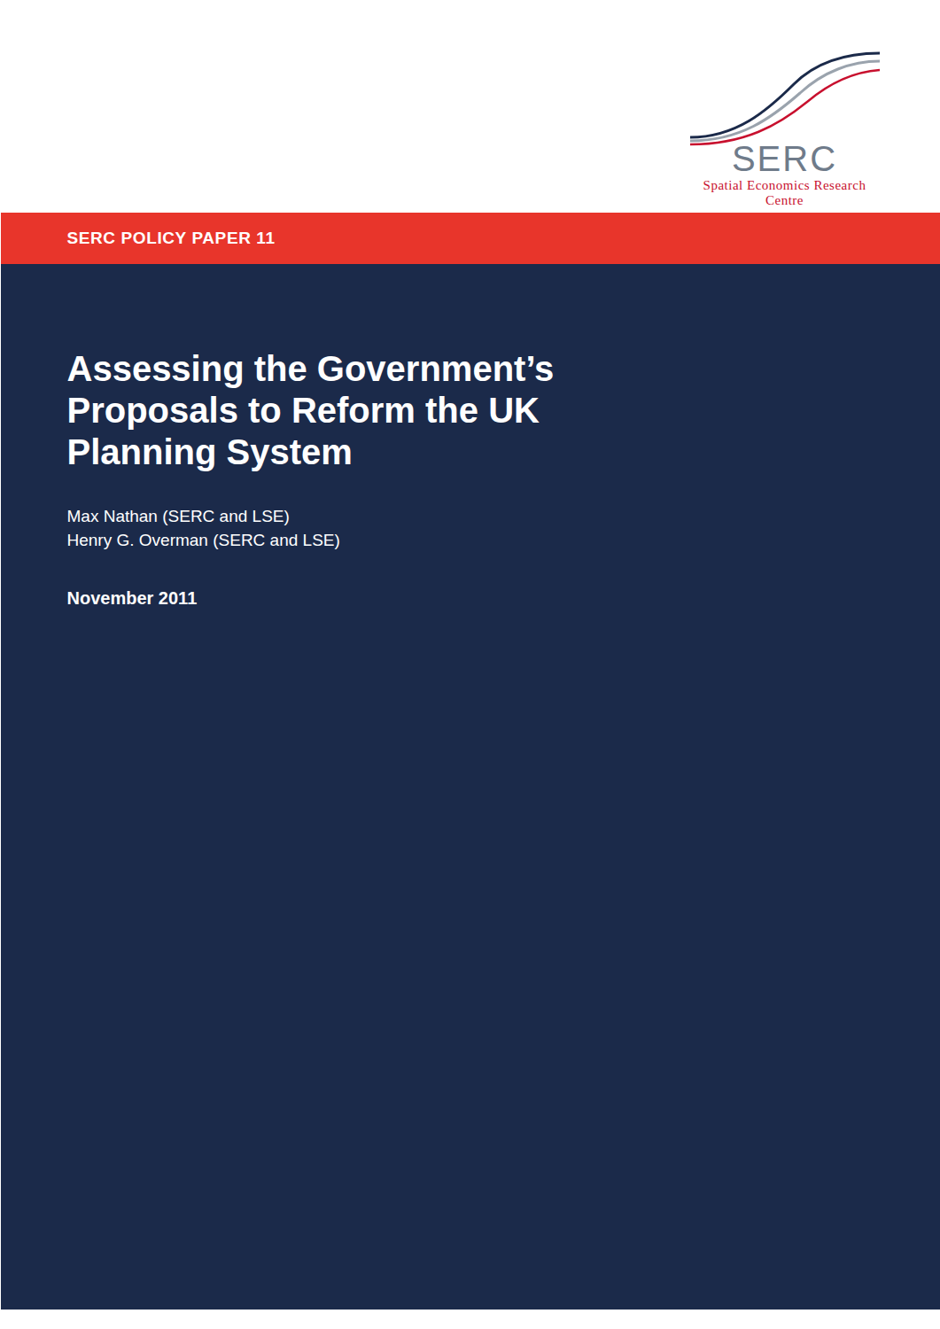SERC
Spatial Economics Research Centre
SERC POLICY PAPER 11
Assessing the Government’s Proposals to Reform the UK Planning System
Max Nathan (SERC and LSE)
Henry G. Overman (SERC and LSE)
November 2011